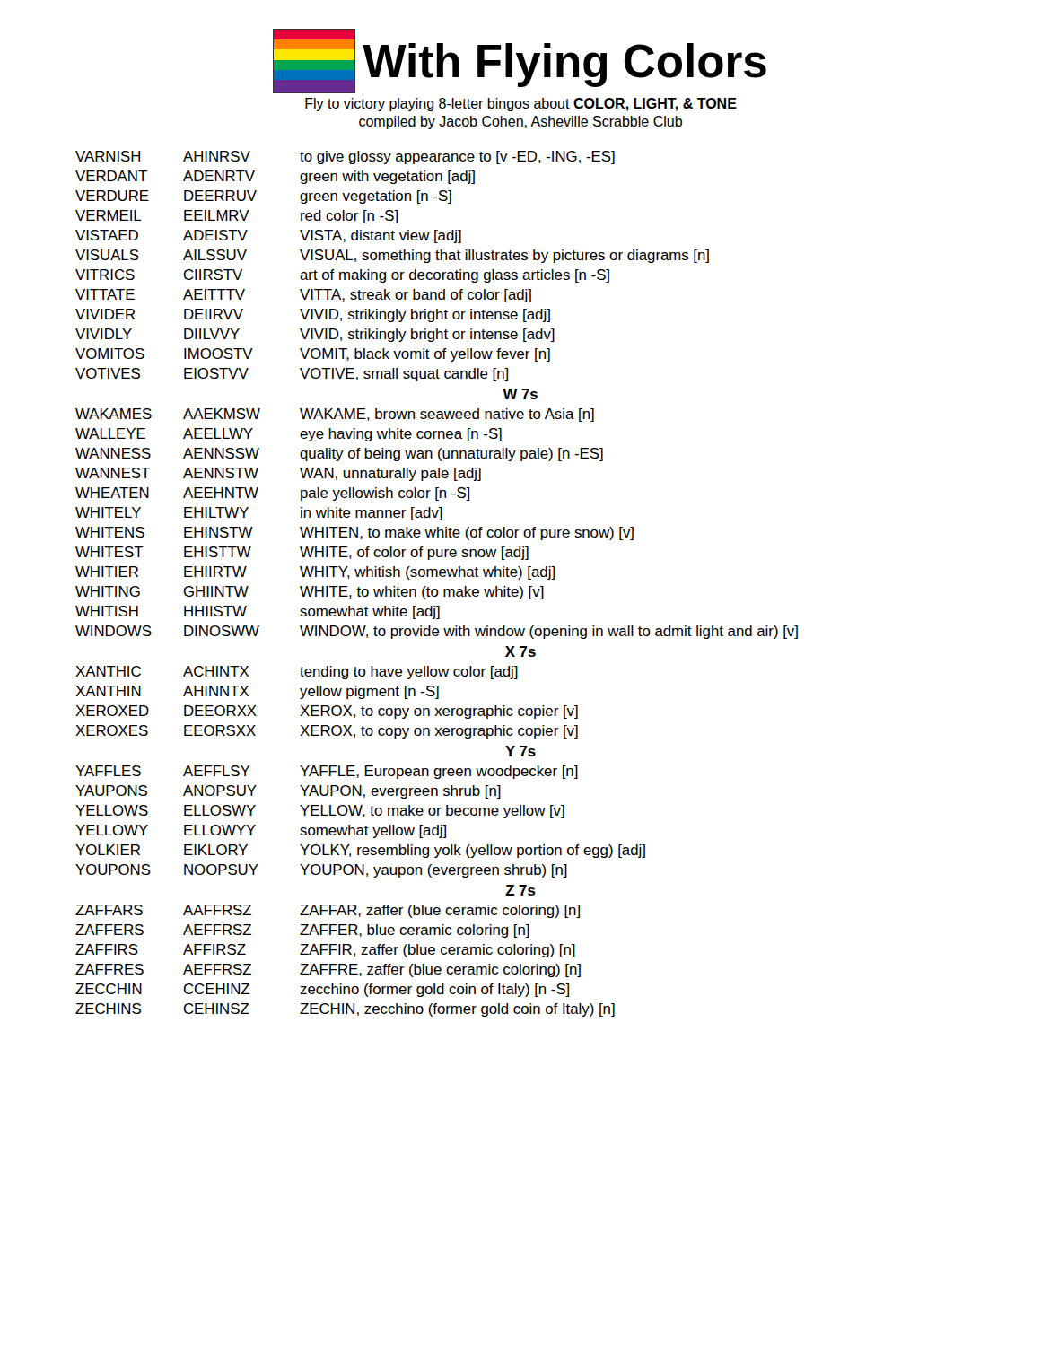With Flying Colors
Fly to victory playing 8-letter bingos about COLOR, LIGHT, & TONE
compiled by Jacob Cohen, Asheville Scrabble Club
| VARNISH | AHINRSV | to give glossy appearance to [v -ED, -ING, -ES] |
| VERDANT | ADENRTV | green with vegetation [adj] |
| VERDURE | DEERRUV | green vegetation [n -S] |
| VERMEIL | EEILMRV | red color [n -S] |
| VISTAED | ADEISTV | VISTA, distant view [adj] |
| VISUALS | AILSSUV | VISUAL, something that illustrates by pictures or diagrams [n] |
| VITRICS | CIIRSTV | art of making or decorating glass articles [n -S] |
| VITTATE | AEITTTV | VITTA, streak or band of color [adj] |
| VIVIDER | DEIIRVV | VIVID, strikingly bright or intense [adj] |
| VIVIDLY | DIILVVY | VIVID, strikingly bright or intense [adv] |
| VOMITOS | IMOOSTV | VOMIT, black vomit of yellow fever [n] |
| VOTIVES | EIOSTVV | VOTIVE, small squat candle [n] |
| W 7s |
| WAKAMES | AAEKMSW | WAKAME, brown seaweed native to Asia [n] |
| WALLEYE | AEELLWY | eye having white cornea [n -S] |
| WANNESS | AENNSSW | quality of being wan (unnaturally pale) [n -ES] |
| WANNEST | AENNSTW | WAN, unnaturally pale [adj] |
| WHEATEN | AEEHNTW | pale yellowish color [n -S] |
| WHITELY | EHILTWY | in white manner [adv] |
| WHITENS | EHINSTW | WHITEN, to make white (of color of pure snow) [v] |
| WHITEST | EHISTTW | WHITE, of color of pure snow [adj] |
| WHITIER | EHIIRTW | WHITY, whitish (somewhat white) [adj] |
| WHITING | GHIINTW | WHITE, to whiten (to make white) [v] |
| WHITISH | HHIISTW | somewhat white [adj] |
| WINDOWS | DINOSWW | WINDOW, to provide with window (opening in wall to admit light and air) [v] |
| X 7s |
| XANTHIC | ACHINTX | tending to have yellow color [adj] |
| XANTHIN | AHINNTX | yellow pigment [n -S] |
| XEROXED | DEEORXX | XEROX, to copy on xerographic copier [v] |
| XEROXES | EEORSXX | XEROX, to copy on xerographic copier [v] |
| Y 7s |
| YAFFLES | AEFFLSY | YAFFLE, European green woodpecker [n] |
| YAUPONS | ANOPSUY | YAUPON, evergreen shrub [n] |
| YELLOWS | ELLOSWY | YELLOW, to make or become yellow [v] |
| YELLOWY | ELLOWYY | somewhat yellow [adj] |
| YOLKIER | EIKLORY | YOLKY, resembling yolk (yellow portion of egg) [adj] |
| YOUPONS | NOOPSUY | YOUPON, yaupon (evergreen shrub) [n] |
| Z 7s |
| ZAFFARS | AAFFRSZ | ZAFFAR, zaffer (blue ceramic coloring) [n] |
| ZAFFERS | AEFFRSZ | ZAFFER, blue ceramic coloring [n] |
| ZAFFIRS | AFFIRSZ | ZAFFIR, zaffer (blue ceramic coloring) [n] |
| ZAFFRES | AEFFRSZ | ZAFFRE, zaffer (blue ceramic coloring) [n] |
| ZECCHIN | CCEHINZ | zecchino (former gold coin of Italy) [n -S] |
| ZECHINS | CEHINSZ | ZECHIN, zecchino (former gold coin of Italy) [n] |